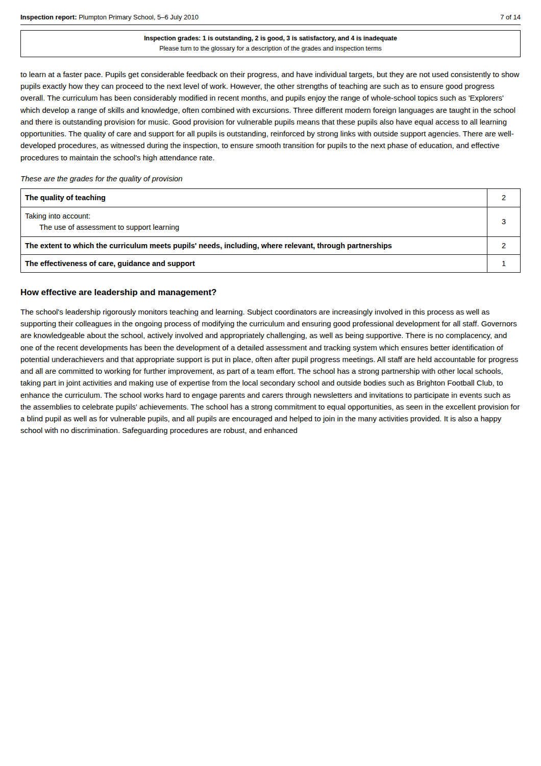Inspection report: Plumpton Primary School, 5–6 July 2010
7 of 14
Inspection grades: 1 is outstanding, 2 is good, 3 is satisfactory, and 4 is inadequate
Please turn to the glossary for a description of the grades and inspection terms
to learn at a faster pace. Pupils get considerable feedback on their progress, and have individual targets, but they are not used consistently to show pupils exactly how they can proceed to the next level of work. However, the other strengths of teaching are such as to ensure good progress overall. The curriculum has been considerably modified in recent months, and pupils enjoy the range of whole-school topics such as 'Explorers' which develop a range of skills and knowledge, often combined with excursions. Three different modern foreign languages are taught in the school and there is outstanding provision for music. Good provision for vulnerable pupils means that these pupils also have equal access to all learning opportunities. The quality of care and support for all pupils is outstanding, reinforced by strong links with outside support agencies. There are well-developed procedures, as witnessed during the inspection, to ensure smooth transition for pupils to the next phase of education, and effective procedures to maintain the school's high attendance rate.
These are the grades for the quality of provision
| The quality of teaching | 2 |
| Taking into account: The use of assessment to support learning | 3 |
| The extent to which the curriculum meets pupils' needs, including, where relevant, through partnerships | 2 |
| The effectiveness of care, guidance and support | 1 |
How effective are leadership and management?
The school's leadership rigorously monitors teaching and learning. Subject coordinators are increasingly involved in this process as well as supporting their colleagues in the ongoing process of modifying the curriculum and ensuring good professional development for all staff. Governors are knowledgeable about the school, actively involved and appropriately challenging, as well as being supportive. There is no complacency, and one of the recent developments has been the development of a detailed assessment and tracking system which ensures better identification of potential underachievers and that appropriate support is put in place, often after pupil progress meetings. All staff are held accountable for progress and all are committed to working for further improvement, as part of a team effort. The school has a strong partnership with other local schools, taking part in joint activities and making use of expertise from the local secondary school and outside bodies such as Brighton Football Club, to enhance the curriculum. The school works hard to engage parents and carers through newsletters and invitations to participate in events such as the assemblies to celebrate pupils' achievements. The school has a strong commitment to equal opportunities, as seen in the excellent provision for a blind pupil as well as for vulnerable pupils, and all pupils are encouraged and helped to join in the many activities provided. It is also a happy school with no discrimination. Safeguarding procedures are robust, and enhanced